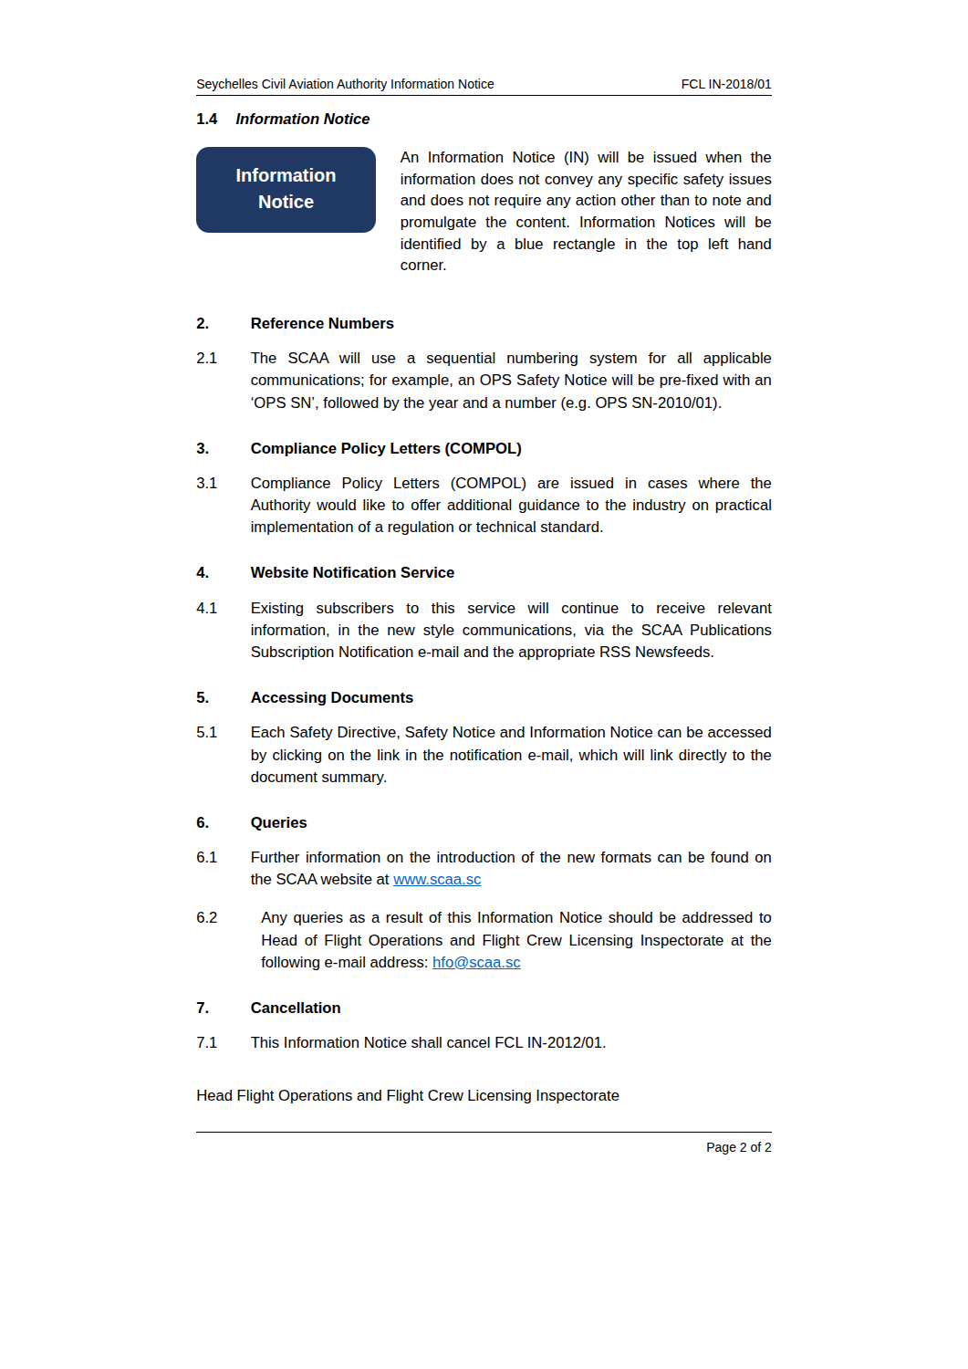Seychelles Civil Aviation Authority Information Notice
FCL IN-2018/01
1.4 Information Notice
Information Notice
An Information Notice (IN) will be issued when the information does not convey any specific safety issues and does not require any action other than to note and promulgate the content. Information Notices will be identified by a blue rectangle in the top left hand corner.
2. Reference Numbers
2.1 The SCAA will use a sequential numbering system for all applicable communications; for example, an OPS Safety Notice will be pre-fixed with an ‘OPS SN’, followed by the year and a number (e.g. OPS SN-2010/01).
3. Compliance Policy Letters (COMPOL)
3.1 Compliance Policy Letters (COMPOL) are issued in cases where the Authority would like to offer additional guidance to the industry on practical implementation of a regulation or technical standard.
4. Website Notification Service
4.1 Existing subscribers to this service will continue to receive relevant information, in the new style communications, via the SCAA Publications Subscription Notification e-mail and the appropriate RSS Newsfeeds.
5. Accessing Documents
5.1 Each Safety Directive, Safety Notice and Information Notice can be accessed by clicking on the link in the notification e-mail, which will link directly to the document summary.
6. Queries
6.1 Further information on the introduction of the new formats can be found on the SCAA website at www.scaa.sc
6.2 Any queries as a result of this Information Notice should be addressed to Head of Flight Operations and Flight Crew Licensing Inspectorate at the following e-mail address: hfo@scaa.sc
7. Cancellation
7.1 This Information Notice shall cancel FCL IN-2012/01.
Head Flight Operations and Flight Crew Licensing Inspectorate
Page 2 of 2